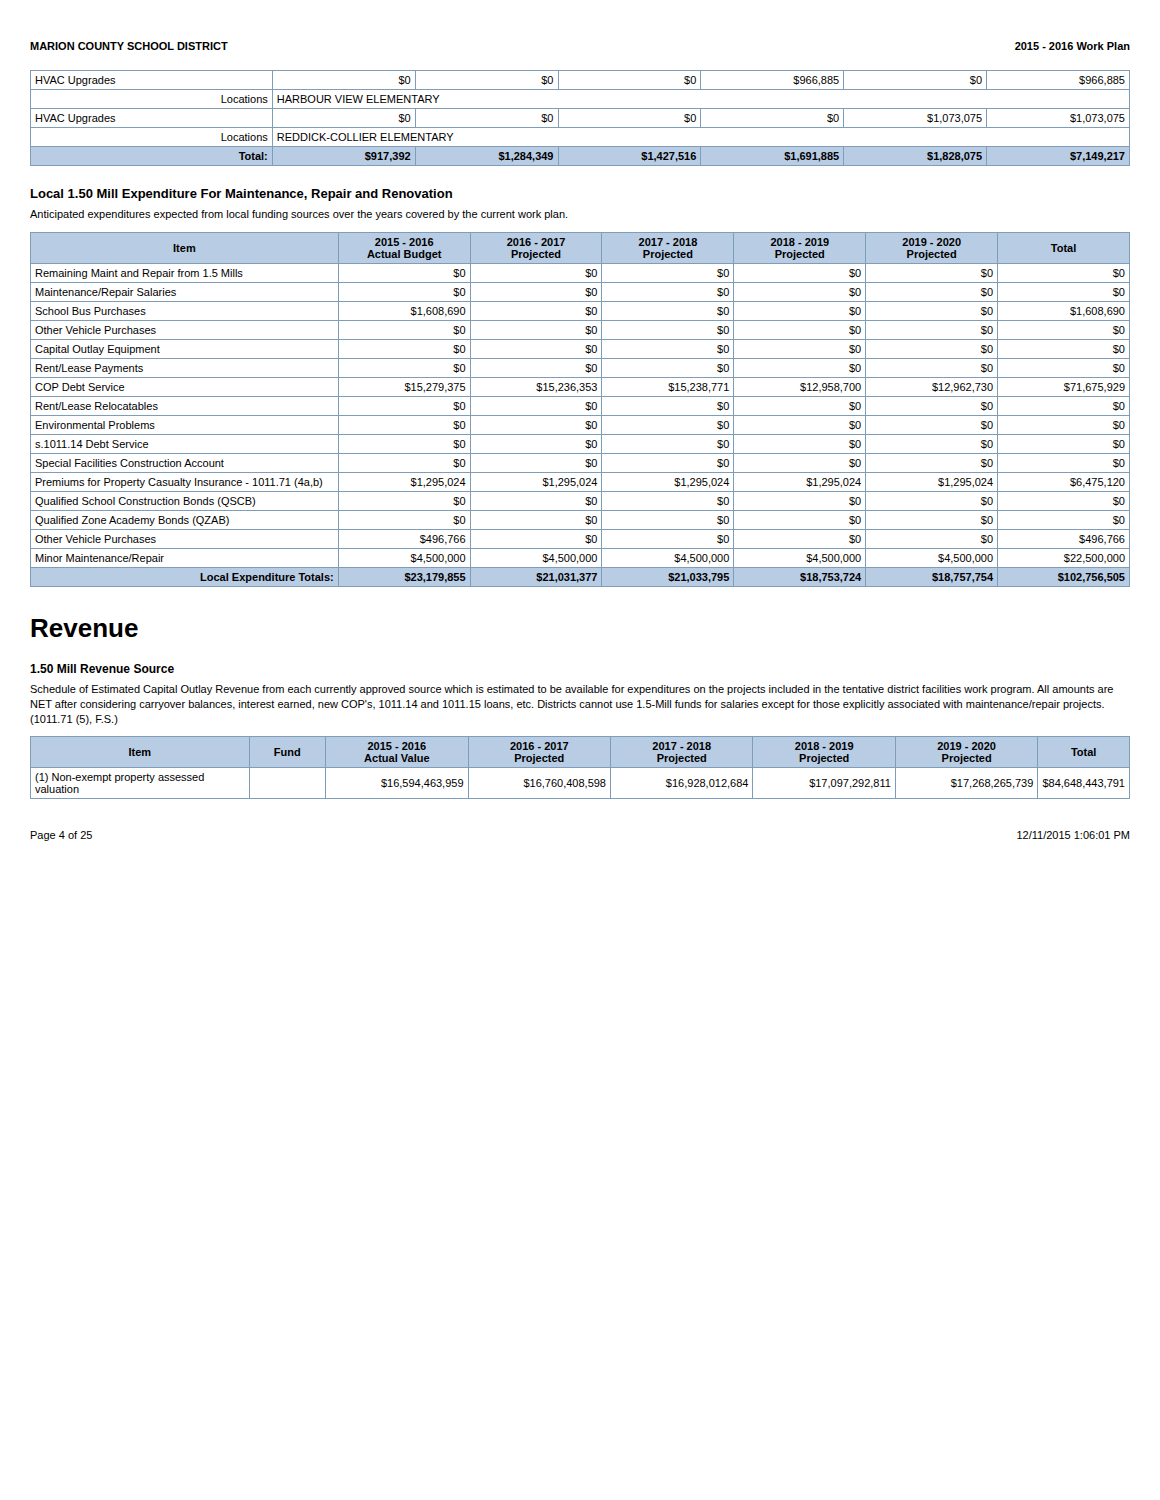MARION COUNTY SCHOOL DISTRICT 2015 - 2016 Work Plan
| HVAC Upgrades | $0 | $0 | $0 | $966,885 | $0 | $966,885 |
| Locations | HARBOUR VIEW ELEMENTARY |
| HVAC Upgrades | $0 | $0 | $0 | $0 | $1,073,075 | $1,073,075 |
| Locations | REDDICK-COLLIER ELEMENTARY |
| Total: | $917,392 | $1,284,349 | $1,427,516 | $1,691,885 | $1,828,075 | $7,149,217 |
Local 1.50 Mill Expenditure For Maintenance, Repair and Renovation
Anticipated expenditures expected from local funding sources over the years covered by the current work plan.
| Item | 2015 - 2016 Actual Budget | 2016 - 2017 Projected | 2017 - 2018 Projected | 2018 - 2019 Projected | 2019 - 2020 Projected | Total |
| --- | --- | --- | --- | --- | --- | --- |
| Remaining Maint and Repair from 1.5 Mills | $0 | $0 | $0 | $0 | $0 | $0 |
| Maintenance/Repair Salaries | $0 | $0 | $0 | $0 | $0 | $0 |
| School Bus Purchases | $1,608,690 | $0 | $0 | $0 | $0 | $1,608,690 |
| Other Vehicle Purchases | $0 | $0 | $0 | $0 | $0 | $0 |
| Capital Outlay Equipment | $0 | $0 | $0 | $0 | $0 | $0 |
| Rent/Lease Payments | $0 | $0 | $0 | $0 | $0 | $0 |
| COP Debt Service | $15,279,375 | $15,236,353 | $15,238,771 | $12,958,700 | $12,962,730 | $71,675,929 |
| Rent/Lease Relocatables | $0 | $0 | $0 | $0 | $0 | $0 |
| Environmental Problems | $0 | $0 | $0 | $0 | $0 | $0 |
| s.1011.14 Debt Service | $0 | $0 | $0 | $0 | $0 | $0 |
| Special Facilities Construction Account | $0 | $0 | $0 | $0 | $0 | $0 |
| Premiums for Property Casualty Insurance - 1011.71 (4a,b) | $1,295,024 | $1,295,024 | $1,295,024 | $1,295,024 | $1,295,024 | $6,475,120 |
| Qualified School Construction Bonds (QSCB) | $0 | $0 | $0 | $0 | $0 | $0 |
| Qualified Zone Academy Bonds (QZAB) | $0 | $0 | $0 | $0 | $0 | $0 |
| Other Vehicle Purchases | $496,766 | $0 | $0 | $0 | $0 | $496,766 |
| Minor Maintenance/Repair | $4,500,000 | $4,500,000 | $4,500,000 | $4,500,000 | $4,500,000 | $22,500,000 |
| Local Expenditure Totals: | $23,179,855 | $21,031,377 | $21,033,795 | $18,753,724 | $18,757,754 | $102,756,505 |
Revenue
1.50 Mill Revenue Source
Schedule of Estimated Capital Outlay Revenue from each currently approved source which is estimated to be available for expenditures on the projects included in the tentative district facilities work program. All amounts are NET after considering carryover balances, interest earned, new COP's, 1011.14 and 1011.15 loans, etc. Districts cannot use 1.5-Mill funds for salaries except for those explicitly associated with maintenance/repair projects. (1011.71 (5), F.S.)
| Item | Fund | 2015 - 2016 Actual Value | 2016 - 2017 Projected | 2017 - 2018 Projected | 2018 - 2019 Projected | 2019 - 2020 Projected | Total |
| --- | --- | --- | --- | --- | --- | --- | --- |
| (1) Non-exempt property assessed valuation | | $16,594,463,959 | $16,760,408,598 | $16,928,012,684 | $17,097,292,811 | $17,268,265,739 | $84,648,443,791 |
Page 4 of 25 12/11/2015 1:06:01 PM